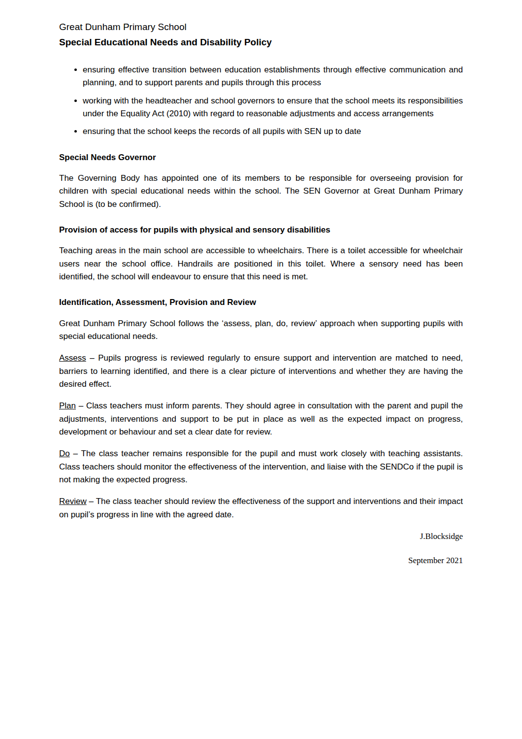Great Dunham Primary School
Special Educational Needs and Disability Policy
ensuring effective transition between education establishments through effective communication and planning, and to support parents and pupils through this process
working with the headteacher and school governors to ensure that the school meets its responsibilities under the Equality Act (2010) with regard to reasonable adjustments and access arrangements
ensuring that the school keeps the records of all pupils with SEN up to date
Special Needs Governor
The Governing Body has appointed one of its members to be responsible for overseeing provision for children with special educational needs within the school. The SEN Governor at Great Dunham Primary School is (to be confirmed).
Provision of access for pupils with physical and sensory disabilities
Teaching areas in the main school are accessible to wheelchairs. There is a toilet accessible for wheelchair users near the school office. Handrails are positioned in this toilet. Where a sensory need has been identified, the school will endeavour to ensure that this need is met.
Identification, Assessment, Provision and Review
Great Dunham Primary School follows the ‘assess, plan, do, review’ approach when supporting pupils with special educational needs.
Assess – Pupils progress is reviewed regularly to ensure support and intervention are matched to need, barriers to learning identified, and there is a clear picture of interventions and whether they are having the desired effect.
Plan – Class teachers must inform parents. They should agree in consultation with the parent and pupil the adjustments, interventions and support to be put in place as well as the expected impact on progress, development or behaviour and set a clear date for review.
Do – The class teacher remains responsible for the pupil and must work closely with teaching assistants. Class teachers should monitor the effectiveness of the intervention, and liaise with the SENDCo if the pupil is not making the expected progress.
Review – The class teacher should review the effectiveness of the support and interventions and their impact on pupil’s progress in line with the agreed date.
J.Blocksidge
September 2021